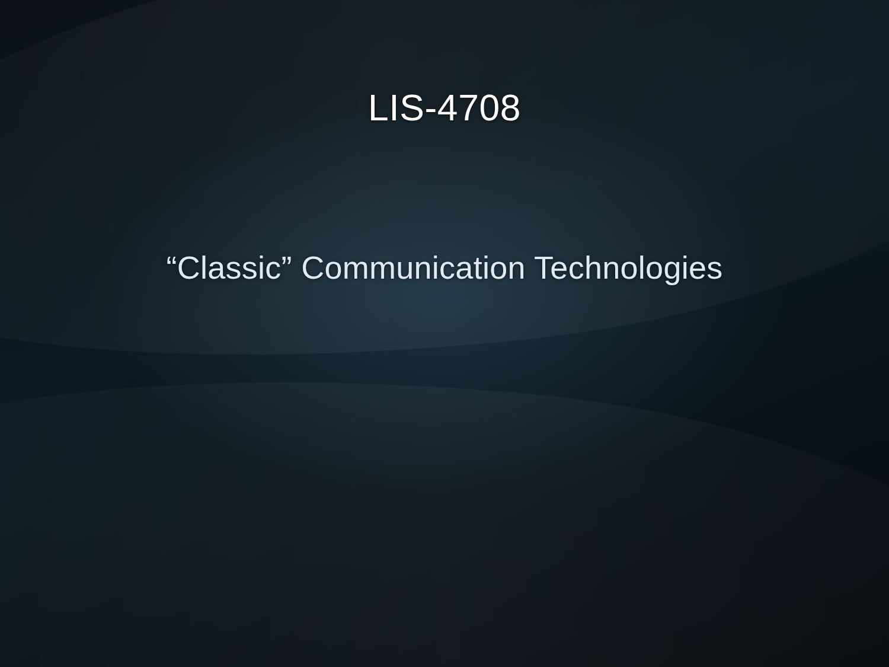LIS-4708
“Classic” Communication Technologies